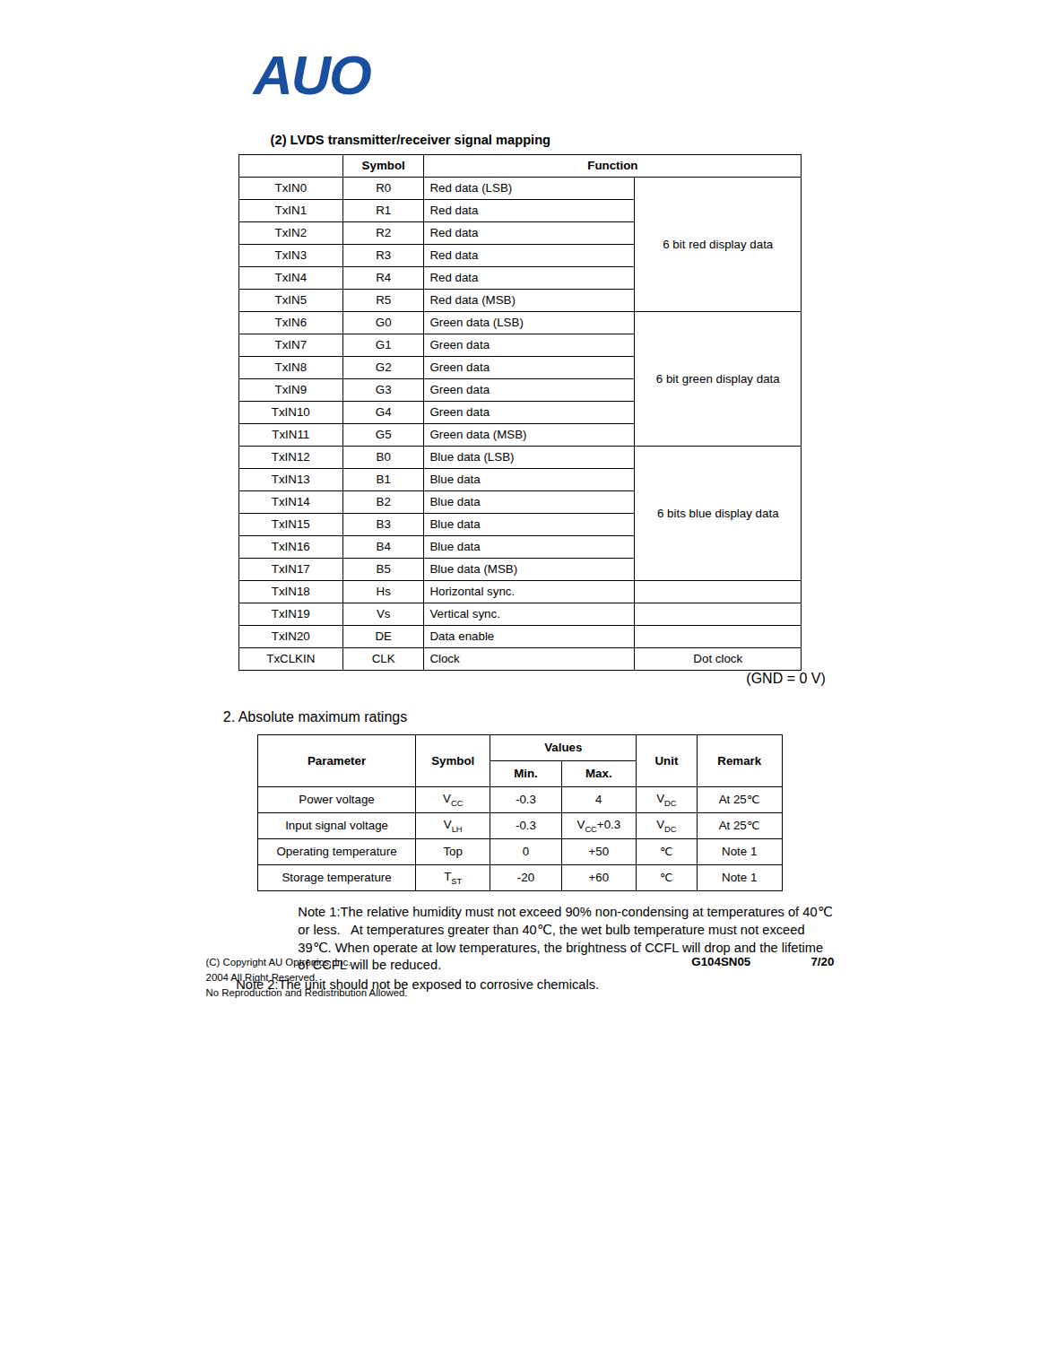AUO
(2) LVDS transmitter/receiver signal mapping
| | Symbol | Function |
| --- | --- | --- |
| TxIN0 | R0 | Red data (LSB) | 6 bit red display data |
| TxIN1 | R1 | Red data |
| TxIN2 | R2 | Red data |
| TxIN3 | R3 | Red data |
| TxIN4 | R4 | Red data |
| TxIN5 | R5 | Red data (MSB) |
| TxIN6 | G0 | Green data (LSB) | 6 bit green display data |
| TxIN7 | G1 | Green data |
| TxIN8 | G2 | Green data |
| TxIN9 | G3 | Green data |
| TxIN10 | G4 | Green data |
| TxIN11 | G5 | Green data (MSB) |
| TxIN12 | B0 | Blue data (LSB) | 6 bits blue display data |
| TxIN13 | B1 | Blue data |
| TxIN14 | B2 | Blue data |
| TxIN15 | B3 | Blue data |
| TxIN16 | B4 | Blue data |
| TxIN17 | B5 | Blue data (MSB) |
| TxIN18 | Hs | Horizontal sync. | |
| TxIN19 | Vs | Vertical sync. | |
| TxIN20 | DE | Data enable | |
| TxCLKIN | CLK | Clock | Dot clock |
2. Absolute maximum ratings (GND = 0 V)
| Parameter | Symbol | Values | Unit | Remark |
| --- | --- | --- | --- | --- |
| Min. | Max. |
| Power voltage | V CC | -0.3 | 4 | V DC | At 25℃ |
| Input signal voltage | V LH | -0.3 | V CC +0.3 | V DC | At 25℃ |
| Operating temperature | Top | 0 | +50 | ℃ | Note 1 |
| Storage temperature | T ST | -20 | +60 | ℃ | Note 1 |
Note 1:The relative humidity must not exceed 90% non-condensing at temperatures of 40℃ or less. At temperatures greater than 40℃, the wet bulb temperature must not exceed 39℃. When operate at low temperatures, the brightness of CCFL will drop and the lifetime of CCFL will be reduced.
Note 2:The unit should not be exposed to corrosive chemicals.
(C) Copyright AU Optronics, Inc.
2004 All Right Reserved.
No Reproduction and Redistribution Allowed.
G104SN057/20